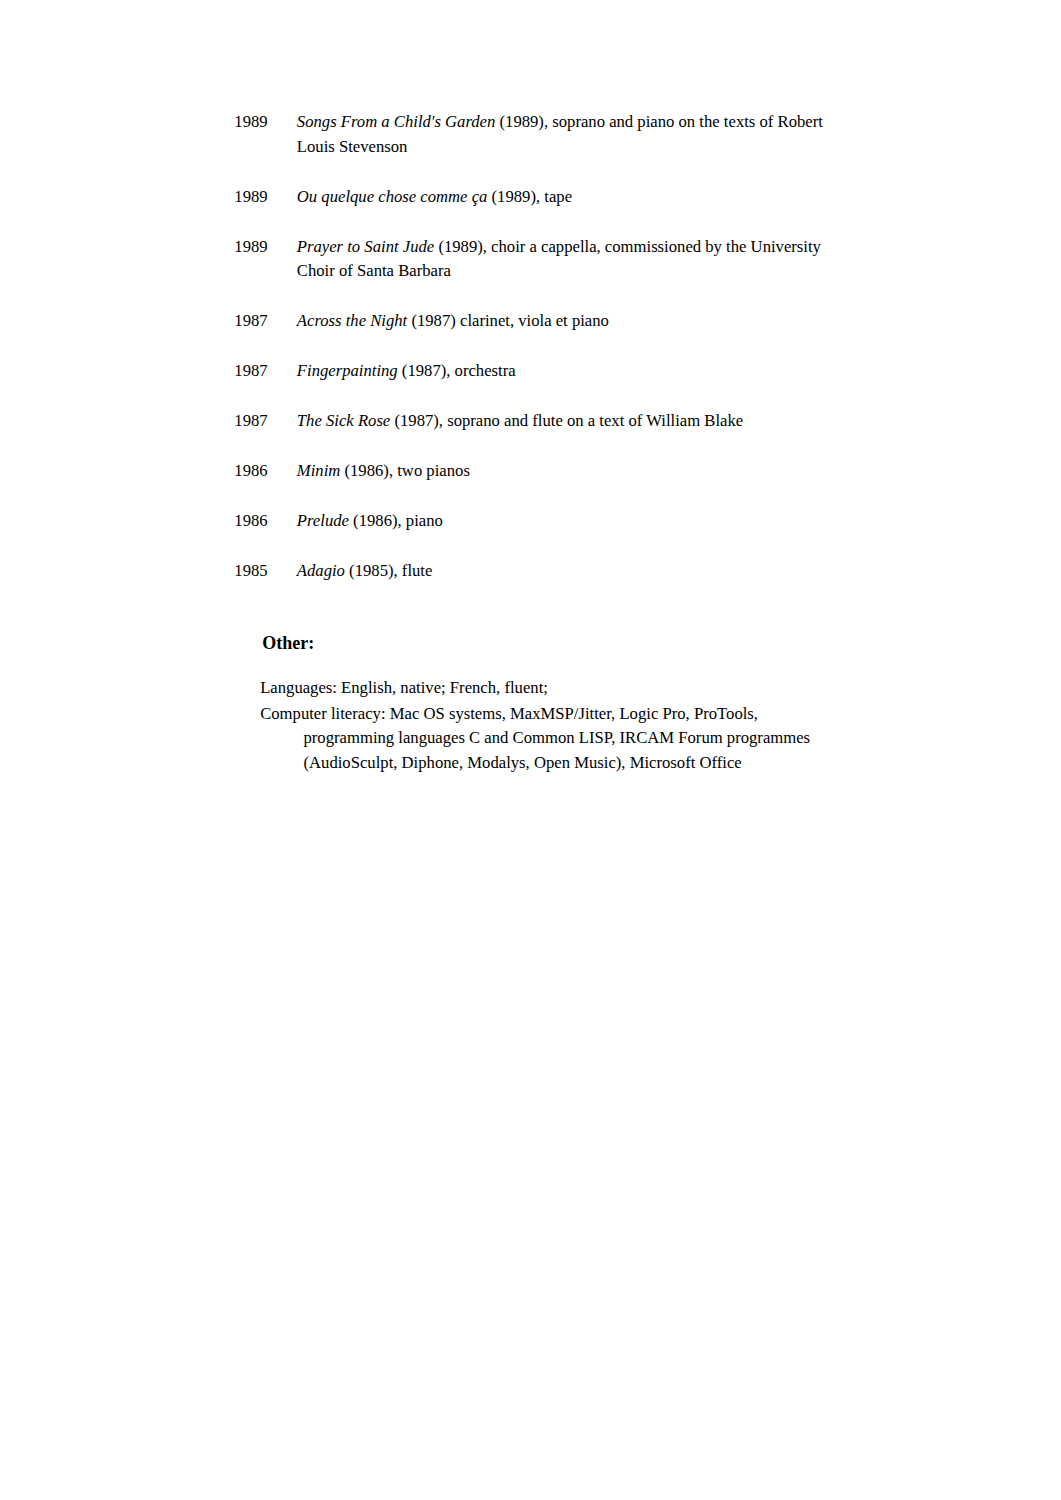1989 Songs From a Child's Garden (1989), soprano and piano on the texts of Robert Louis Stevenson
1989 Ou quelque chose comme ça (1989), tape
1989 Prayer to Saint Jude (1989), choir a cappella, commissioned by the University Choir of Santa Barbara
1987 Across the Night (1987) clarinet, viola et piano
1987 Fingerpainting (1987), orchestra
1987 The Sick Rose (1987), soprano and flute on a text of William Blake
1986 Minim (1986), two pianos
1986 Prelude (1986), piano
1985 Adagio (1985), flute
Other:
Languages: English, native; French, fluent;
Computer literacy: Mac OS systems, MaxMSP/Jitter, Logic Pro, ProTools, programming languages C and Common LISP, IRCAM Forum programmes (AudioSculpt, Diphone, Modalys, Open Music), Microsoft Office